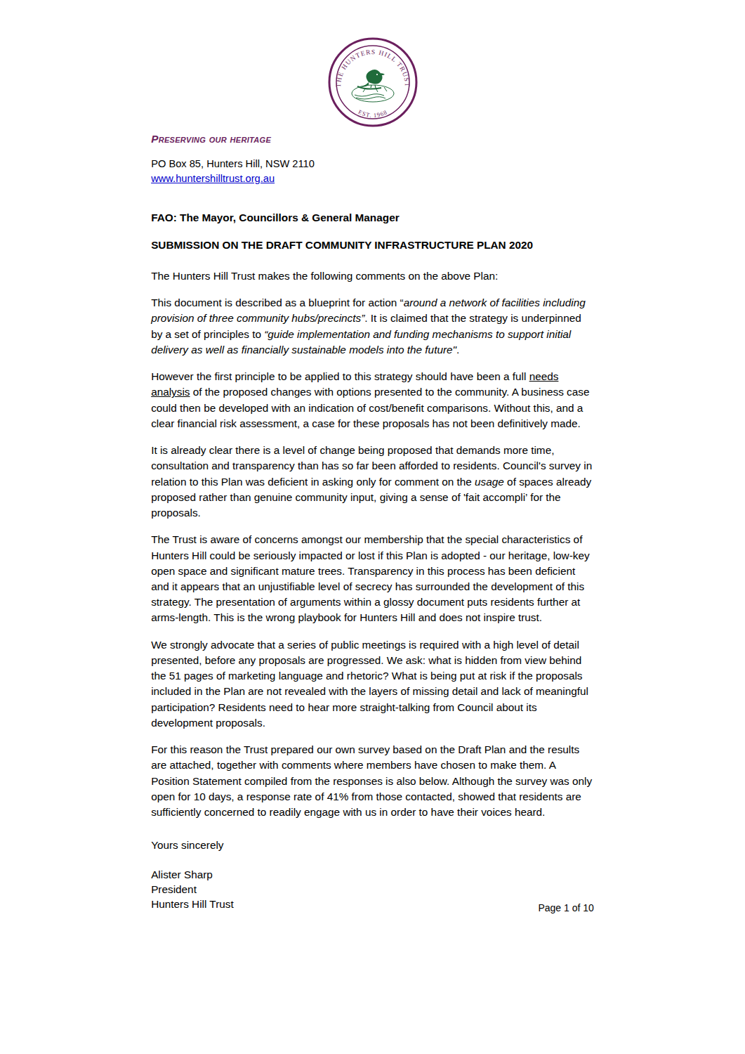THE HUNTERS HILL TRUST EST. 1968
Preserving our heritage
PO Box 85, Hunters Hill, NSW 2110
www.huntershilltrust.org.au
FAO: The Mayor, Councillors & General Manager
SUBMISSION ON THE DRAFT COMMUNITY INFRASTRUCTURE PLAN 2020
The Hunters Hill Trust makes the following comments on the above Plan:
This document is described as a blueprint for action “around a network of facilities including provision of three community hubs/precincts”. It is claimed that the strategy is underpinned by a set of principles to “guide implementation and funding mechanisms to support initial delivery as well as financially sustainable models into the future".
However the first principle to be applied to this strategy should have been a full needs analysis of the proposed changes with options presented to the community. A business case could then be developed with an indication of cost/benefit comparisons. Without this, and a clear financial risk assessment, a case for these proposals has not been definitively made.
It is already clear there is a level of change being proposed that demands more time, consultation and transparency than has so far been afforded to residents. Council's survey in relation to this Plan was deficient in asking only for comment on the usage of spaces already proposed rather than genuine community input, giving a sense of 'fait accompli’ for the proposals.
The Trust is aware of concerns amongst our membership that the special characteristics of Hunters Hill could be seriously impacted or lost if this Plan is adopted - our heritage, low-key open space and significant mature trees. Transparency in this process has been deficient and it appears that an unjustifiable level of secrecy has surrounded the development of this strategy. The presentation of arguments within a glossy document puts residents further at arms-length. This is the wrong playbook for Hunters Hill and does not inspire trust.
We strongly advocate that a series of public meetings is required with a high level of detail presented, before any proposals are progressed. We ask: what is hidden from view behind the 51 pages of marketing language and rhetoric? What is being put at risk if the proposals included in the Plan are not revealed with the layers of missing detail and lack of meaningful participation? Residents need to hear more straight-talking from Council about its development proposals.
For this reason the Trust prepared our own survey based on the Draft Plan and the results are attached, together with comments where members have chosen to make them. A Position Statement compiled from the responses is also below. Although the survey was only open for 10 days, a response rate of 41% from those contacted, showed that residents are sufficiently concerned to readily engage with us in order to have their voices heard.
Yours sincerely
Alister Sharp
President
Hunters Hill Trust
Page 1 of 10